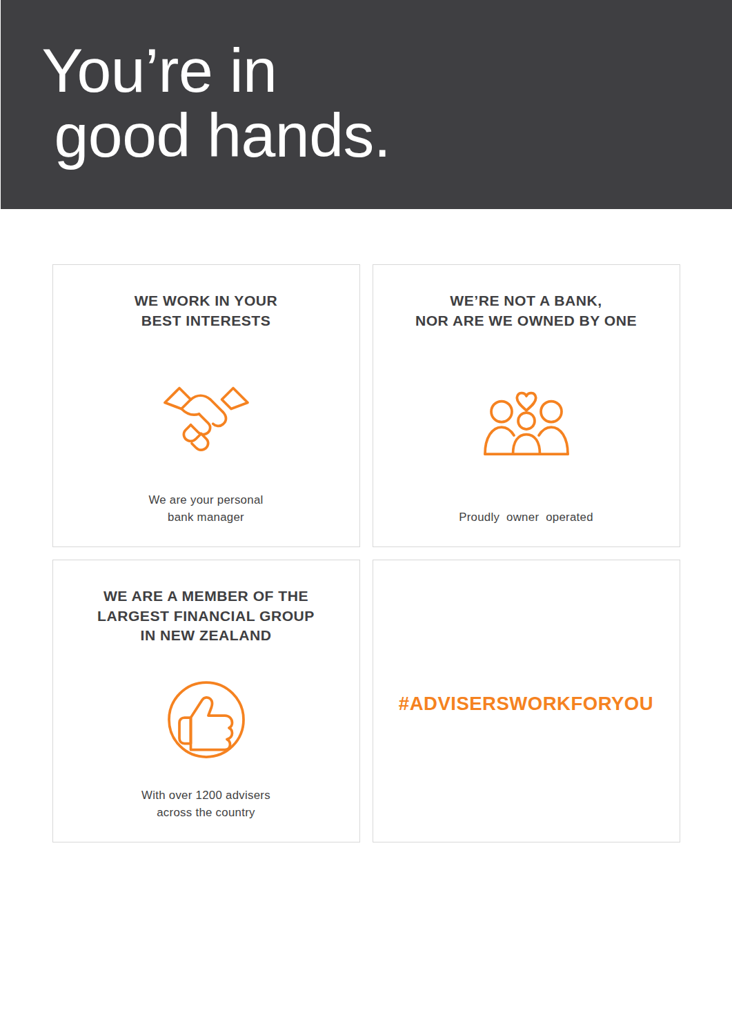You’re ingood hands.
We work in your
best interests
We are your personal
bank manager
We’re not a bank,
nor are we owned by one
Proudly owner operated
We are a member of the
largest financial group
in New Zealand
With over 1200 advisers
across the country
#ADVISERSWORKFORYOU